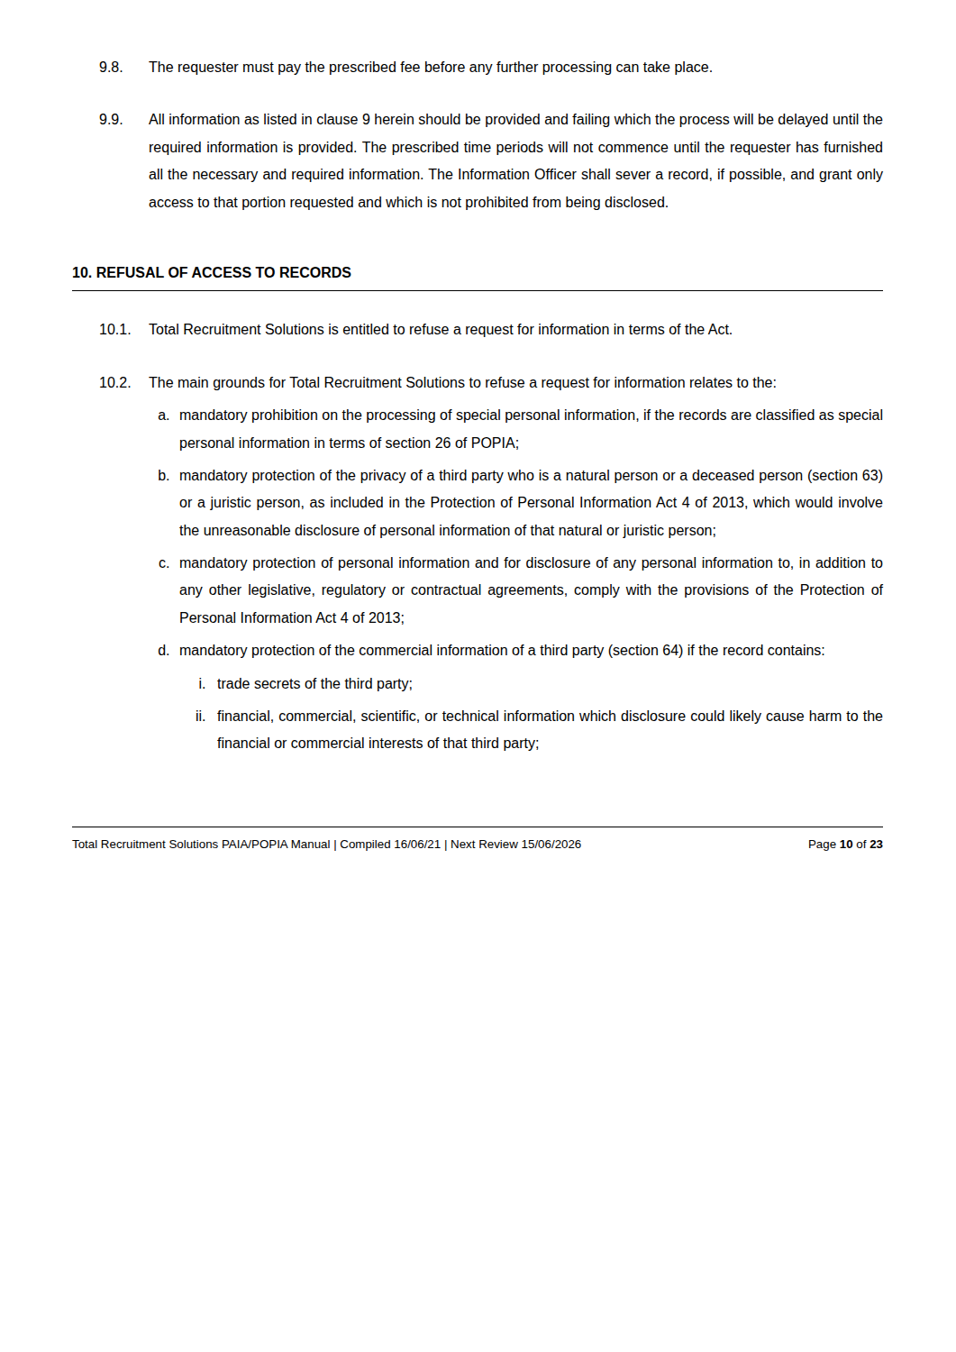9.8. The requester must pay the prescribed fee before any further processing can take place.
9.9. All information as listed in clause 9 herein should be provided and failing which the process will be delayed until the required information is provided. The prescribed time periods will not commence until the requester has furnished all the necessary and required information. The Information Officer shall sever a record, if possible, and grant only access to that portion requested and which is not prohibited from being disclosed.
10. Refusal of Access to Records
10.1. Total Recruitment Solutions is entitled to refuse a request for information in terms of the Act.
10.2. The main grounds for Total Recruitment Solutions to refuse a request for information relates to the:
mandatory prohibition on the processing of special personal information, if the records are classified as special personal information in terms of section 26 of POPIA;
mandatory protection of the privacy of a third party who is a natural person or a deceased person (section 63) or a juristic person, as included in the Protection of Personal Information Act 4 of 2013, which would involve the unreasonable disclosure of personal information of that natural or juristic person;
mandatory protection of personal information and for disclosure of any personal information to, in addition to any other legislative, regulatory or contractual agreements, comply with the provisions of the Protection of Personal Information Act 4 of 2013;
mandatory protection of the commercial information of a third party (section 64) if the record contains:
trade secrets of the third party;
financial, commercial, scientific, or technical information which disclosure could likely cause harm to the financial or commercial interests of that third party;
Total Recruitment Solutions PAIA/POPIA Manual | Compiled 16/06/21 | Next Review 15/06/2026 Page 10 of 23